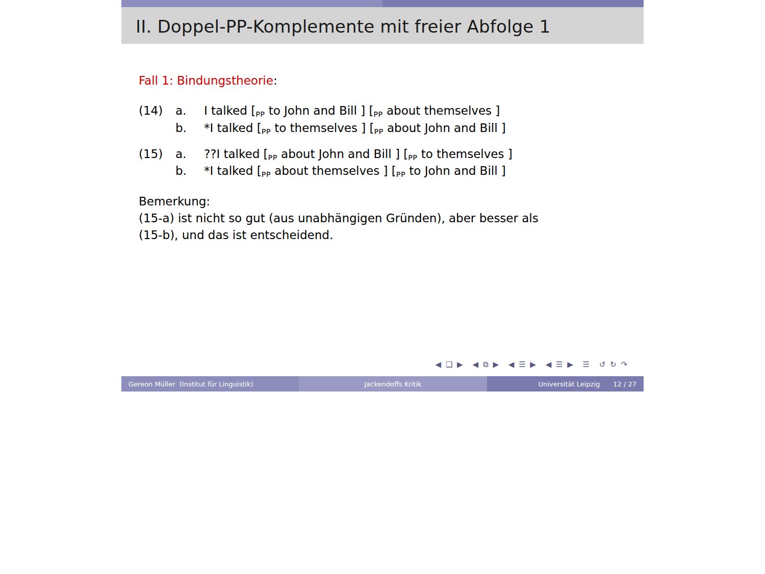II. Doppel-PP-Komplemente mit freier Abfolge 1
Fall 1: Bindungstheorie:
(14)
a.
I talked [PP to John and Bill ] [PP about themselves ]
b.
*I talked [PP to themselves ] [PP about John and Bill ]
(15)
a.
??I talked [PP about John and Bill ] [PP to themselves ]
b.
*I talked [PP about themselves ] [PP to John and Bill ]
Bemerkung:
(15-a) ist nicht so gut (aus unabhängigen Gründen), aber besser als
(15-b), und das ist entscheidend.
◀ ❑ ▶ ◀ ⧉ ▶ ◀ ☰ ▶ ◀ ☰ ▶ ☰ ↺ ↻ ↷
Gereon Müller (Institut für Linguistik)
Jackendoffs Kritik
Universität Leipzig 12 / 27